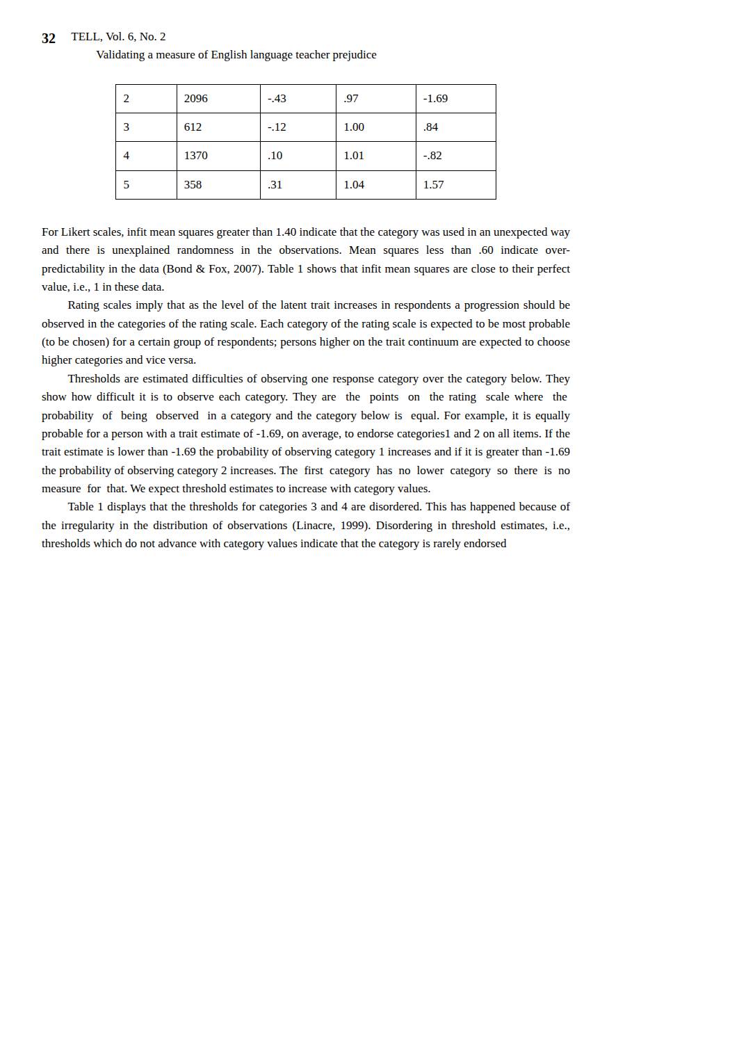32
TELL, Vol. 6, No. 2
Validating a measure of English language teacher prejudice
| 2 | 2096 | -.43 | .97 | -1.69 |
| 3 | 612 | -.12 | 1.00 | .84 |
| 4 | 1370 | .10 | 1.01 | -.82 |
| 5 | 358 | .31 | 1.04 | 1.57 |
For Likert scales, infit mean squares greater than 1.40 indicate that the category was used in an unexpected way and there is unexplained randomness in the observations. Mean squares less than .60 indicate over-predictability in the data (Bond & Fox, 2007). Table 1 shows that infit mean squares are close to their perfect value, i.e., 1 in these data.
Rating scales imply that as the level of the latent trait increases in respondents a progression should be observed in the categories of the rating scale. Each category of the rating scale is expected to be most probable (to be chosen) for a certain group of respondents; persons higher on the trait continuum are expected to choose higher categories and vice versa.
Thresholds are estimated difficulties of observing one response category over the category below. They show how difficult it is to observe each category. They are the points on the rating scale where the probability of being observed in a category and the category below is equal. For example, it is equally probable for a person with a trait estimate of -1.69, on average, to endorse categories1 and 2 on all items. If the trait estimate is lower than -1.69 the probability of observing category 1 increases and if it is greater than -1.69 the probability of observing category 2 increases. The first category has no lower category so there is no measure for that. We expect threshold estimates to increase with category values.
Table 1 displays that the thresholds for categories 3 and 4 are disordered. This has happened because of the irregularity in the distribution of observations (Linacre, 1999). Disordering in threshold estimates, i.e., thresholds which do not advance with category values indicate that the category is rarely endorsed